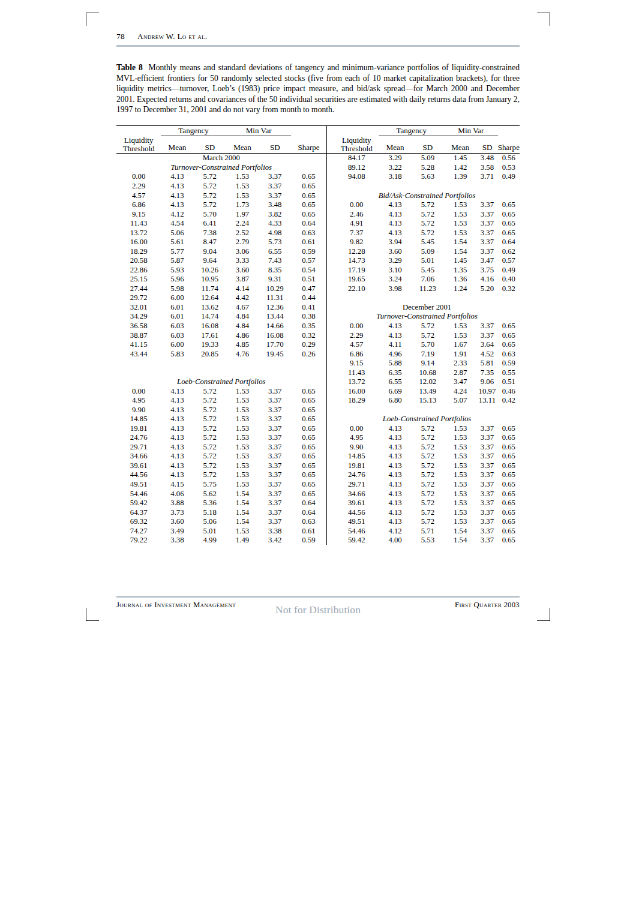78 Andrew W. Lo et al.
Table 8 Monthly means and standard deviations of tangency and minimum-variance portfolios of liquidity-constrained MVL-efficient frontiers for 50 randomly selected stocks (five from each of 10 market capitalization brackets), for three liquidity metrics—turnover, Loeb’s (1983) price impact measure, and bid/ask spread—for March 2000 and December 2001. Expected returns and covariances of the 50 individual securities are estimated with daily returns data from January 2, 1997 to December 31, 2001 and do not vary from month to month.
| | Tangency | Min Var | | | | Tangency | Min Var | |
| Liquidity Threshold | Mean | SD | Mean | SD | Sharpe | | Liquidity Threshold | Mean | SD | Mean | SD | Sharpe |
| March 2000 | | 84.17 | 3.29 | 5.09 | 1.45 | 3.48 | 0.56 |
| Turnover-Constrained Portfolios | | 89.12 | 3.22 | 5.28 | 1.42 | 3.58 | 0.53 |
| 0.00 | 4.13 | 5.72 | 1.53 | 3.37 | 0.65 | | 94.08 | 3.18 | 5.63 | 1.39 | 3.71 | 0.49 |
| 2.29 | 4.13 | 5.72 | 1.53 | 3.37 | 0.65 | | |
| 4.57 | 4.13 | 5.72 | 1.53 | 3.37 | 0.65 | | Bid/Ask-Constrained Portfolios |
| 6.86 | 4.13 | 5.72 | 1.73 | 3.48 | 0.65 | | 0.00 | 4.13 | 5.72 | 1.53 | 3.37 | 0.65 |
| 9.15 | 4.12 | 5.70 | 1.97 | 3.82 | 0.65 | | 2.46 | 4.13 | 5.72 | 1.53 | 3.37 | 0.65 |
| 11.43 | 4.54 | 6.41 | 2.24 | 4.33 | 0.64 | | 4.91 | 4.13 | 5.72 | 1.53 | 3.37 | 0.65 |
| 13.72 | 5.06 | 7.38 | 2.52 | 4.98 | 0.63 | | 7.37 | 4.13 | 5.72 | 1.53 | 3.37 | 0.65 |
| 16.00 | 5.61 | 8.47 | 2.79 | 5.73 | 0.61 | | 9.82 | 3.94 | 5.45 | 1.54 | 3.37 | 0.64 |
| 18.29 | 5.77 | 9.04 | 3.06 | 6.55 | 0.59 | | 12.28 | 3.60 | 5.09 | 1.54 | 3.37 | 0.62 |
| 20.58 | 5.87 | 9.64 | 3.33 | 7.43 | 0.57 | | 14.73 | 3.29 | 5.01 | 1.45 | 3.47 | 0.57 |
| 22.86 | 5.93 | 10.26 | 3.60 | 8.35 | 0.54 | | 17.19 | 3.10 | 5.45 | 1.35 | 3.75 | 0.49 |
| 25.15 | 5.96 | 10.95 | 3.87 | 9.31 | 0.51 | | 19.65 | 3.24 | 7.06 | 1.36 | 4.16 | 0.40 |
| 27.44 | 5.98 | 11.74 | 4.14 | 10.29 | 0.47 | | 22.10 | 3.98 | 11.23 | 1.24 | 5.20 | 0.32 |
| 29.72 | 6.00 | 12.64 | 4.42 | 11.31 | 0.44 | | |
| 32.01 | 6.01 | 13.62 | 4.67 | 12.36 | 0.41 | | December 2001 |
| 34.29 | 6.01 | 14.74 | 4.84 | 13.44 | 0.38 | | Turnover-Constrained Portfolios |
| 36.58 | 6.03 | 16.08 | 4.84 | 14.66 | 0.35 | | 0.00 | 4.13 | 5.72 | 1.53 | 3.37 | 0.65 |
| 38.87 | 6.03 | 17.61 | 4.86 | 16.08 | 0.32 | | 2.29 | 4.13 | 5.72 | 1.53 | 3.37 | 0.65 |
| 41.15 | 6.00 | 19.33 | 4.85 | 17.70 | 0.29 | | 4.57 | 4.11 | 5.70 | 1.67 | 3.64 | 0.65 |
| 43.44 | 5.83 | 20.85 | 4.76 | 19.45 | 0.26 | | 6.86 | 4.96 | 7.19 | 1.91 | 4.52 | 0.63 |
| | | 9.15 | 5.88 | 9.14 | 2.33 | 5.81 | 0.59 |
| | | 11.43 | 6.35 | 10.68 | 2.87 | 7.35 | 0.55 |
| Loeb-Constrained Portfolios | | 13.72 | 6.55 | 12.02 | 3.47 | 9.06 | 0.51 |
| 0.00 | 4.13 | 5.72 | 1.53 | 3.37 | 0.65 | | 16.00 | 6.69 | 13.49 | 4.24 | 10.97 | 0.46 |
| 4.95 | 4.13 | 5.72 | 1.53 | 3.37 | 0.65 | | 18.29 | 6.80 | 15.13 | 5.07 | 13.11 | 0.42 |
| 9.90 | 4.13 | 5.72 | 1.53 | 3.37 | 0.65 | | |
| 14.85 | 4.13 | 5.72 | 1.53 | 3.37 | 0.65 | | Loeb-Constrained Portfolios |
| 19.81 | 4.13 | 5.72 | 1.53 | 3.37 | 0.65 | | 0.00 | 4.13 | 5.72 | 1.53 | 3.37 | 0.65 |
| 24.76 | 4.13 | 5.72 | 1.53 | 3.37 | 0.65 | | 4.95 | 4.13 | 5.72 | 1.53 | 3.37 | 0.65 |
| 29.71 | 4.13 | 5.72 | 1.53 | 3.37 | 0.65 | | 9.90 | 4.13 | 5.72 | 1.53 | 3.37 | 0.65 |
| 34.66 | 4.13 | 5.72 | 1.53 | 3.37 | 0.65 | | 14.85 | 4.13 | 5.72 | 1.53 | 3.37 | 0.65 |
| 39.61 | 4.13 | 5.72 | 1.53 | 3.37 | 0.65 | | 19.81 | 4.13 | 5.72 | 1.53 | 3.37 | 0.65 |
| 44.56 | 4.13 | 5.72 | 1.53 | 3.37 | 0.65 | | 24.76 | 4.13 | 5.72 | 1.53 | 3.37 | 0.65 |
| 49.51 | 4.15 | 5.75 | 1.53 | 3.37 | 0.65 | | 29.71 | 4.13 | 5.72 | 1.53 | 3.37 | 0.65 |
| 54.46 | 4.06 | 5.62 | 1.54 | 3.37 | 0.65 | | 34.66 | 4.13 | 5.72 | 1.53 | 3.37 | 0.65 |
| 59.42 | 3.88 | 5.36 | 1.54 | 3.37 | 0.64 | | 39.61 | 4.13 | 5.72 | 1.53 | 3.37 | 0.65 |
| 64.37 | 3.73 | 5.18 | 1.54 | 3.37 | 0.64 | | 44.56 | 4.13 | 5.72 | 1.53 | 3.37 | 0.65 |
| 69.32 | 3.60 | 5.06 | 1.54 | 3.37 | 0.63 | | 49.51 | 4.13 | 5.72 | 1.53 | 3.37 | 0.65 |
| 74.27 | 3.49 | 5.01 | 1.53 | 3.38 | 0.61 | | 54.46 | 4.12 | 5.71 | 1.54 | 3.37 | 0.65 |
| 79.22 | 3.38 | 4.99 | 1.49 | 3.42 | 0.59 | | 59.42 | 4.00 | 5.53 | 1.54 | 3.37 | 0.65 |
Journal of Investment Management First Quarter 2003
Not for Distribution